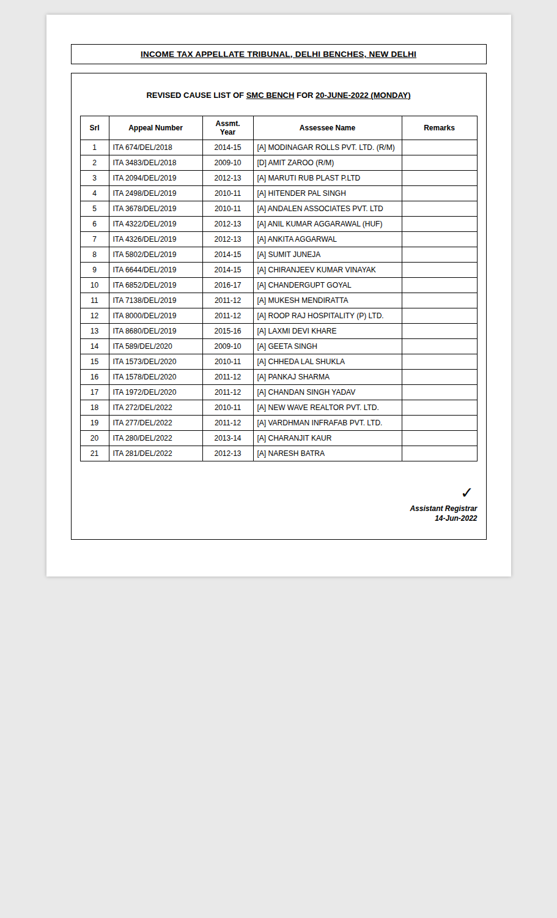INCOME TAX APPELLATE TRIBUNAL, DELHI BENCHES, NEW DELHI
REVISED CAUSE LIST OF SMC BENCH FOR 20-JUNE-2022 (MONDAY)
| Srl | Appeal Number | Assmt. Year | Assessee Name | Remarks |
| --- | --- | --- | --- | --- |
| 1 | ITA 674/DEL/2018 | 2014-15 | [A] MODINAGAR ROLLS PVT. LTD. (R/M) | |
| 2 | ITA 3483/DEL/2018 | 2009-10 | [D] AMIT ZAROO (R/M) | |
| 3 | ITA 2094/DEL/2019 | 2012-13 | [A] MARUTI RUB PLAST P.LTD | |
| 4 | ITA 2498/DEL/2019 | 2010-11 | [A] HITENDER PAL SINGH | |
| 5 | ITA 3678/DEL/2019 | 2010-11 | [A] ANDALEN ASSOCIATES PVT. LTD | |
| 6 | ITA 4322/DEL/2019 | 2012-13 | [A] ANIL KUMAR AGGARAWAL (HUF) | |
| 7 | ITA 4326/DEL/2019 | 2012-13 | [A] ANKITA AGGARWAL | |
| 8 | ITA 5802/DEL/2019 | 2014-15 | [A] SUMIT JUNEJA | |
| 9 | ITA 6644/DEL/2019 | 2014-15 | [A] CHIRANJEEV KUMAR VINAYAK | |
| 10 | ITA 6852/DEL/2019 | 2016-17 | [A] CHANDERGUPT GOYAL | |
| 11 | ITA 7138/DEL/2019 | 2011-12 | [A] MUKESH MENDIRATTA | |
| 12 | ITA 8000/DEL/2019 | 2011-12 | [A] ROOP RAJ HOSPITALITY (P) LTD. | |
| 13 | ITA 8680/DEL/2019 | 2015-16 | [A] LAXMI DEVI KHARE | |
| 14 | ITA 589/DEL/2020 | 2009-10 | [A] GEETA SINGH | |
| 15 | ITA 1573/DEL/2020 | 2010-11 | [A] CHHEDA LAL SHUKLA | |
| 16 | ITA 1578/DEL/2020 | 2011-12 | [A] PANKAJ SHARMA | |
| 17 | ITA 1972/DEL/2020 | 2011-12 | [A] CHANDAN SINGH YADAV | |
| 18 | ITA 272/DEL/2022 | 2010-11 | [A] NEW WAVE REALTOR PVT. LTD. | |
| 19 | ITA 277/DEL/2022 | 2011-12 | [A] VARDHMAN INFRAFAB PVT. LTD. | |
| 20 | ITA 280/DEL/2022 | 2013-14 | [A] CHARANJIT KAUR | |
| 21 | ITA 281/DEL/2022 | 2012-13 | [A] NARESH BATRA | |
✓
Assistant Registrar
14-Jun-2022